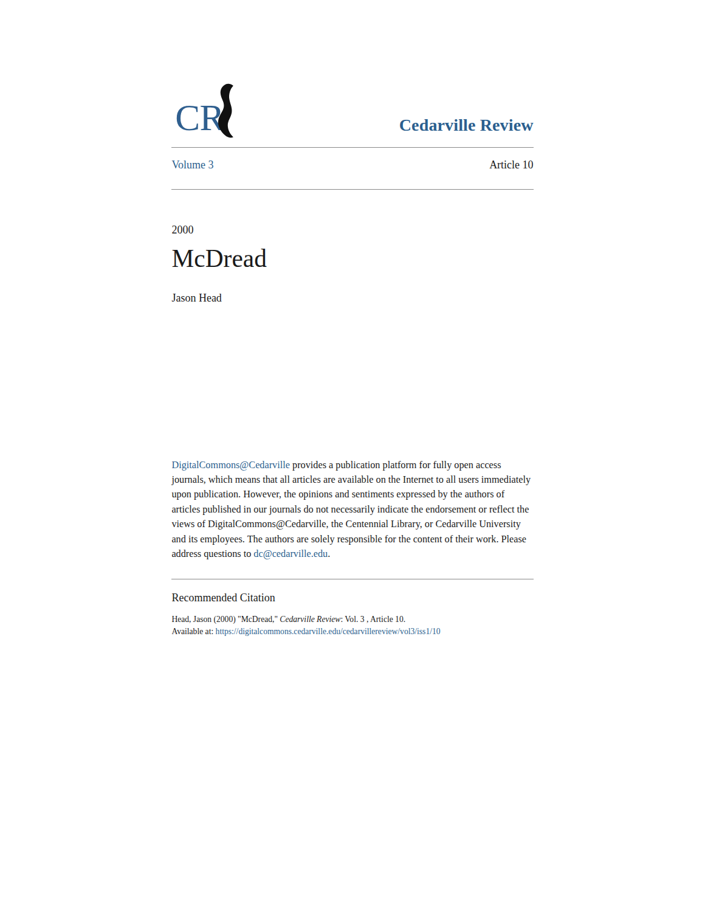CR
Cedarville Review
Volume 3 Article 10
2000
McDread
Jason Head
DigitalCommons@Cedarville provides a publication platform for fully open access journals, which means that all articles are available on the Internet to all users immediately upon publication. However, the opinions and sentiments expressed by the authors of articles published in our journals do not necessarily indicate the endorsement or reflect the views of DigitalCommons@Cedarville, the Centennial Library, or Cedarville University and its employees. The authors are solely responsible for the content of their work. Please address questions to dc@cedarville.edu.
Recommended Citation
Head, Jason (2000) "McDread," Cedarville Review: Vol. 3 , Article 10.
Available at: https://digitalcommons.cedarville.edu/cedarvillereview/vol3/iss1/10